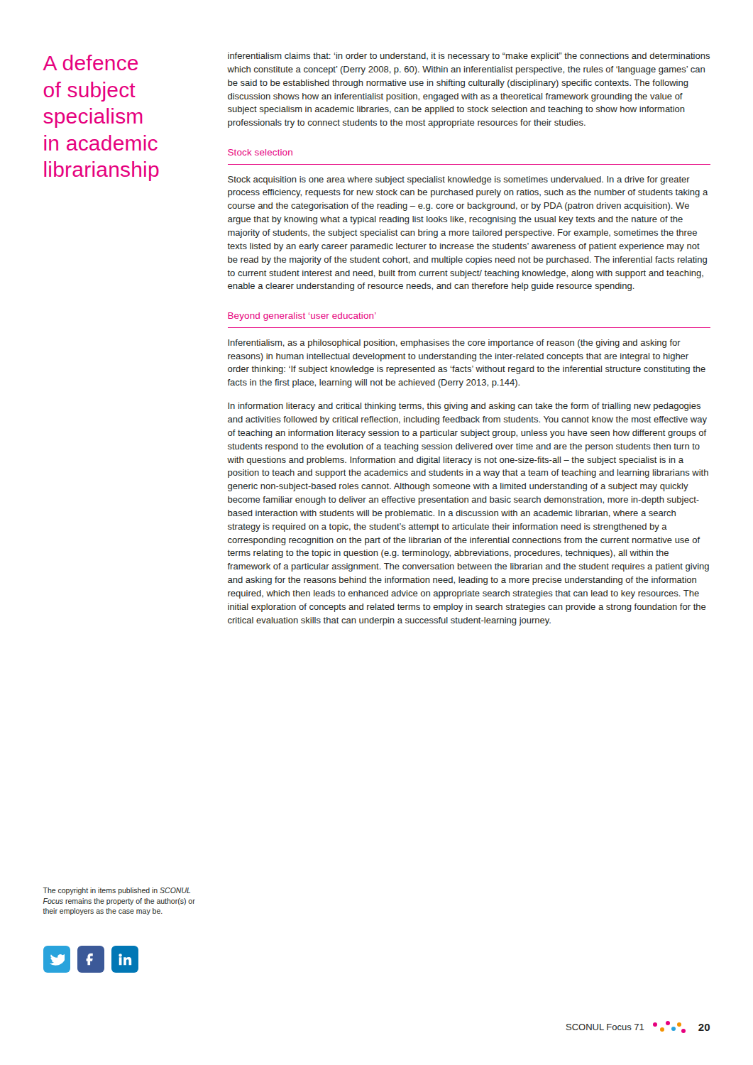A defence
of subject
specialism
in academic
librarianship
The copyright in items published in SCONUL Focus remains the property of the author(s) or their employers as the case may be.
inferentialism claims that: ‘in order to understand, it is necessary to “make explicit” the connections and determinations which constitute a concept’ (Derry 2008, p. 60). Within an inferentialist perspective, the rules of ‘language games’ can be said to be established through normative use in shifting culturally (disciplinary) specific contexts. The following discussion shows how an inferentialist position, engaged with as a theoretical framework grounding the value of subject specialism in academic libraries, can be applied to stock selection and teaching to show how information professionals try to connect students to the most appropriate resources for their studies.
Stock selection
Stock acquisition is one area where subject specialist knowledge is sometimes undervalued. In a drive for greater process efficiency, requests for new stock can be purchased purely on ratios, such as the number of students taking a course and the categorisation of the reading – e.g. core or background, or by PDA (patron driven acquisition). We argue that by knowing what a typical reading list looks like, recognising the usual key texts and the nature of the majority of students, the subject specialist can bring a more tailored perspective. For example, sometimes the three texts listed by an early career paramedic lecturer to increase the students’ awareness of patient experience may not be read by the majority of the student cohort, and multiple copies need not be purchased. The inferential facts relating to current student interest and need, built from current subject/ teaching knowledge, along with support and teaching, enable a clearer understanding of resource needs, and can therefore help guide resource spending.
Beyond generalist ‘user education’
Inferentialism, as a philosophical position, emphasises the core importance of reason (the giving and asking for reasons) in human intellectual development to understanding the inter-related concepts that are integral to higher order thinking: ‘If subject knowledge is represented as ‘facts’ without regard to the inferential structure constituting the facts in the first place, learning will not be achieved (Derry 2013, p.144).
In information literacy and critical thinking terms, this giving and asking can take the form of trialling new pedagogies and activities followed by critical reflection, including feedback from students. You cannot know the most effective way of teaching an information literacy session to a particular subject group, unless you have seen how different groups of students respond to the evolution of a teaching session delivered over time and are the person students then turn to with questions and problems. Information and digital literacy is not one-size-fits-all – the subject specialist is in a position to teach and support the academics and students in a way that a team of teaching and learning librarians with generic non-subject-based roles cannot. Although someone with a limited understanding of a subject may quickly become familiar enough to deliver an effective presentation and basic search demonstration, more in-depth subject-based interaction with students will be problematic. In a discussion with an academic librarian, where a search strategy is required on a topic, the student’s attempt to articulate their information need is strengthened by a corresponding recognition on the part of the librarian of the inferential connections from the current normative use of terms relating to the topic in question (e.g. terminology, abbreviations, procedures, techniques), all within the framework of a particular assignment. The conversation between the librarian and the student requires a patient giving and asking for the reasons behind the information need, leading to a more precise understanding of the information required, which then leads to enhanced advice on appropriate search strategies that can lead to key resources. The initial exploration of concepts and related terms to employ in search strategies can provide a strong foundation for the critical evaluation skills that can underpin a successful student-learning journey.
SCONUL Focus 71 20